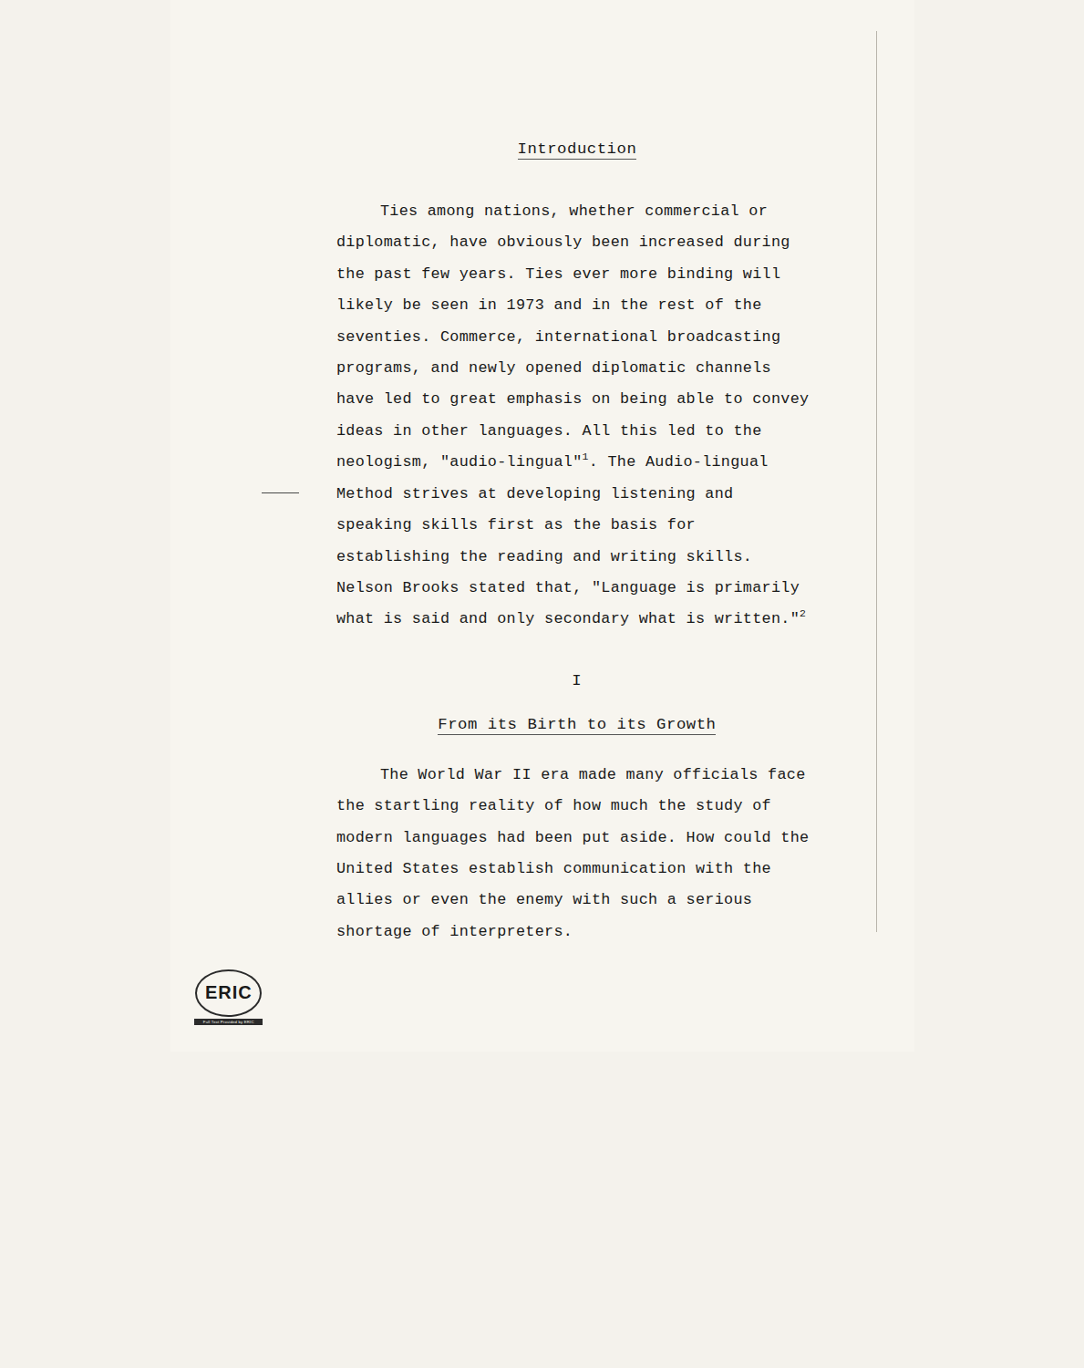Introduction
Ties among nations, whether commercial or diplomatic, have obviously been increased during the past few years. Ties ever more binding will likely be seen in 1973 and in the rest of the seventies. Commerce, international broadcasting programs, and newly opened diplomatic channels have led to great emphasis on being able to convey ideas in other languages. All this led to the neologism, "audio-lingual"1. The Audio-lingual Method strives at developing listening and speaking skills first as the basis for establishing the reading and writing skills. Nelson Brooks stated that, "Language is primarily what is said and only secondary what is written."2
I
From its Birth to its Growth
The World War II era made many officials face the startling reality of how much the study of modern languages had been put aside. How could the United States establish communication with the allies or even the enemy with such a serious shortage of interpreters.
ERIC
Full Text Provided by ERIC